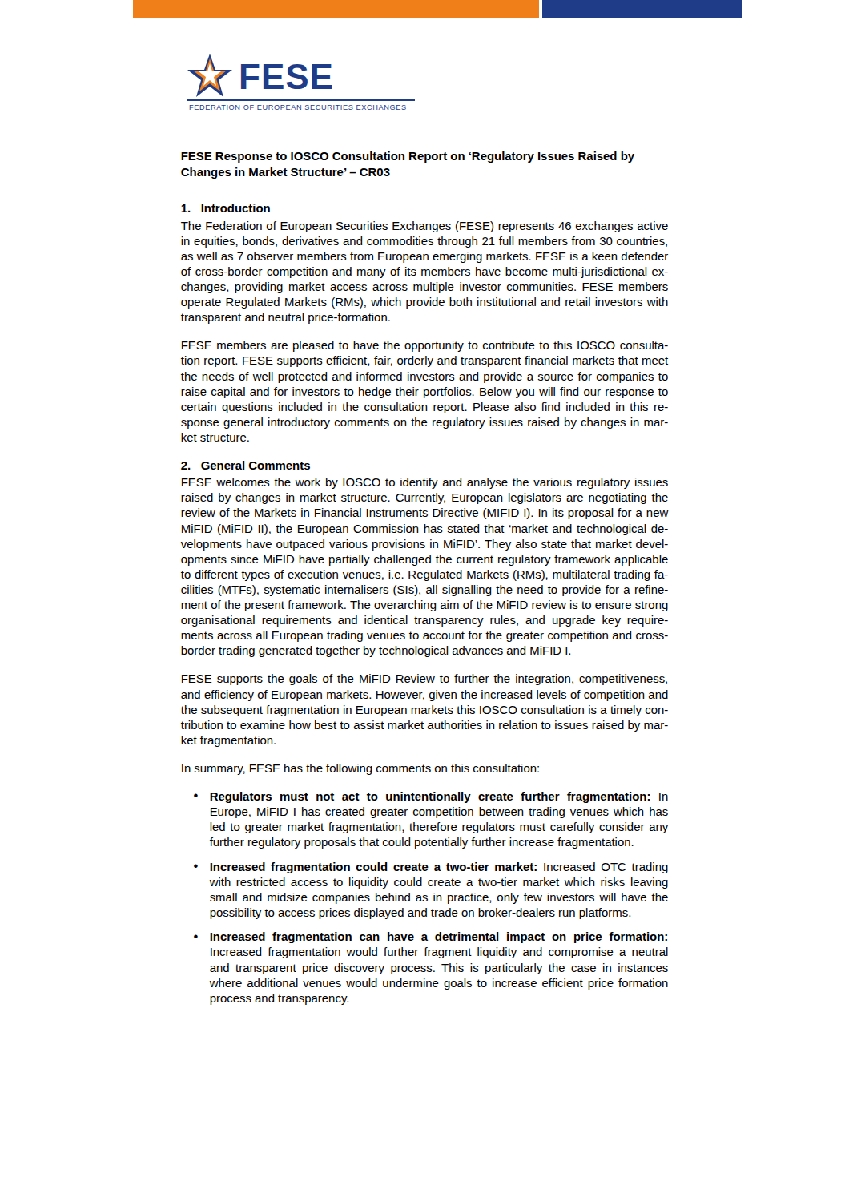FESE FEDERATION OF EUROPEAN SECURITIES EXCHANGES
FESE Response to IOSCO Consultation Report on ‘Regulatory Issues Raised by Changes in Market Structure’ – CR03
1. Introduction
The Federation of European Securities Exchanges (FESE) represents 46 exchanges active in equities, bonds, derivatives and commodities through 21 full members from 30 countries, as well as 7 observer members from European emerging markets. FESE is a keen defender of cross-border competition and many of its members have become multi-jurisdictional exchanges, providing market access across multiple investor communities. FESE members operate Regulated Markets (RMs), which provide both institutional and retail investors with transparent and neutral price-formation.
FESE members are pleased to have the opportunity to contribute to this IOSCO consultation report. FESE supports efficient, fair, orderly and transparent financial markets that meet the needs of well protected and informed investors and provide a source for companies to raise capital and for investors to hedge their portfolios. Below you will find our response to certain questions included in the consultation report. Please also find included in this response general introductory comments on the regulatory issues raised by changes in market structure.
2. General Comments
FESE welcomes the work by IOSCO to identify and analyse the various regulatory issues raised by changes in market structure. Currently, European legislators are negotiating the review of the Markets in Financial Instruments Directive (MIFID I). In its proposal for a new MiFID (MiFID II), the European Commission has stated that ‘market and technological developments have outpaced various provisions in MiFID’. They also state that market developments since MiFID have partially challenged the current regulatory framework applicable to different types of execution venues, i.e. Regulated Markets (RMs), multilateral trading facilities (MTFs), systematic internalisers (SIs), all signalling the need to provide for a refinement of the present framework. The overarching aim of the MiFID review is to ensure strong organisational requirements and identical transparency rules, and upgrade key requirements across all European trading venues to account for the greater competition and cross-border trading generated together by technological advances and MiFID I.
FESE supports the goals of the MiFID Review to further the integration, competitiveness, and efficiency of European markets. However, given the increased levels of competition and the subsequent fragmentation in European markets this IOSCO consultation is a timely contribution to examine how best to assist market authorities in relation to issues raised by market fragmentation.
In summary, FESE has the following comments on this consultation:
Regulators must not act to unintentionally create further fragmentation: In Europe, MiFID I has created greater competition between trading venues which has led to greater market fragmentation, therefore regulators must carefully consider any further regulatory proposals that could potentially further increase fragmentation.
Increased fragmentation could create a two-tier market: Increased OTC trading with restricted access to liquidity could create a two-tier market which risks leaving small and midsize companies behind as in practice, only few investors will have the possibility to access prices displayed and trade on broker-dealers run platforms.
Increased fragmentation can have a detrimental impact on price formation: Increased fragmentation would further fragment liquidity and compromise a neutral and transparent price discovery process. This is particularly the case in instances where additional venues would undermine goals to increase efficient price formation process and transparency.